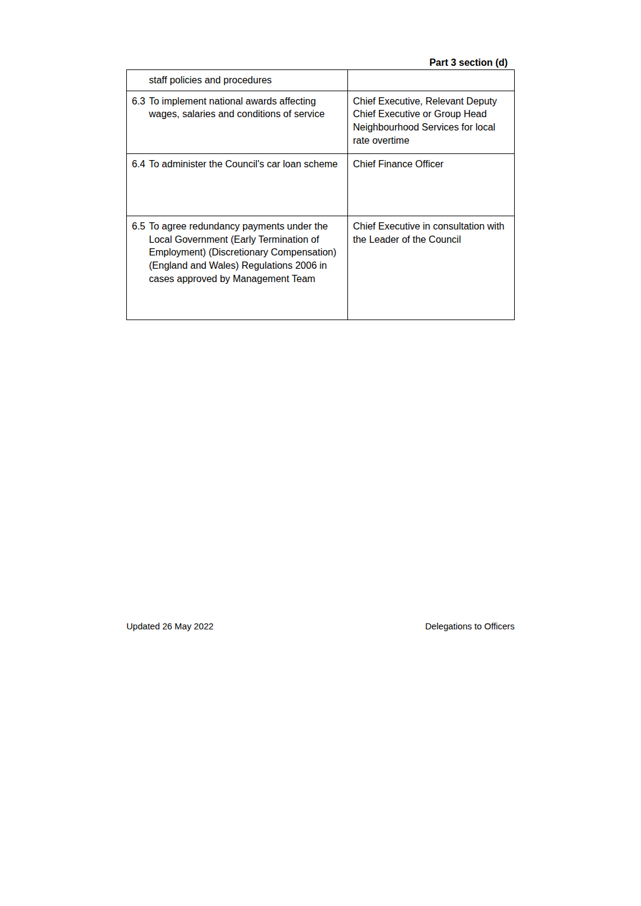Part 3 section (d)
| | staff policies and procedures | |
| 6.3 | To implement national awards affecting wages, salaries and conditions of service | Chief Executive, Relevant Deputy Chief Executive or Group Head Neighbourhood Services for local rate overtime |
| 6.4 | To administer the Council's car loan scheme | Chief Finance Officer |
| 6.5 | To agree redundancy payments under the Local Government (Early Termination of Employment) (Discretionary Compensation) (England and Wales) Regulations 2006 in cases approved by Management Team | Chief Executive in consultation with the Leader of the Council |
Updated 26 May 2022 Delegations to Officers